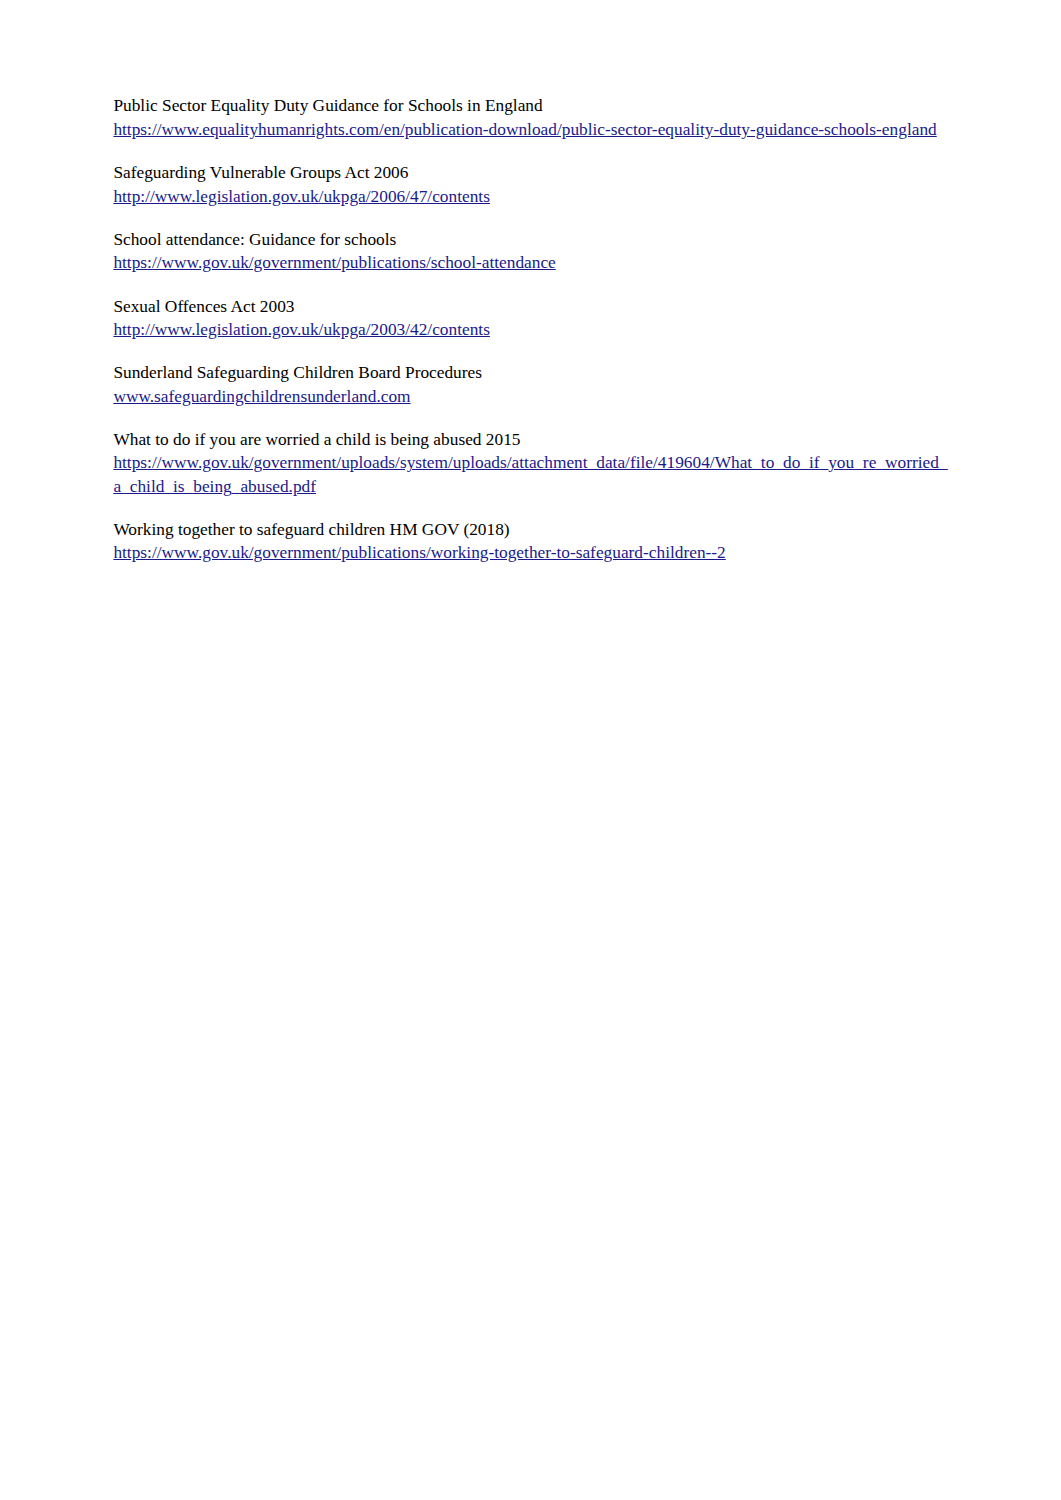Public Sector Equality Duty Guidance for Schools in England https://www.equalityhumanrights.com/en/publication-download/public-sector-equality-duty-guidance-schools-england
Safeguarding Vulnerable Groups Act 2006 http://www.legislation.gov.uk/ukpga/2006/47/contents
School attendance: Guidance for schools https://www.gov.uk/government/publications/school-attendance
Sexual Offences Act 2003 http://www.legislation.gov.uk/ukpga/2003/42/contents
Sunderland Safeguarding Children Board Procedures www.safeguardingchildrensunderland.com
What to do if you are worried a child is being abused 2015 https://www.gov.uk/government/uploads/system/uploads/attachment_data/file/419604/What_to_do_if_you_re_worried_a_child_is_being_abused.pdf
Working together to safeguard children HM GOV (2018) https://www.gov.uk/government/publications/working-together-to-safeguard-children--2